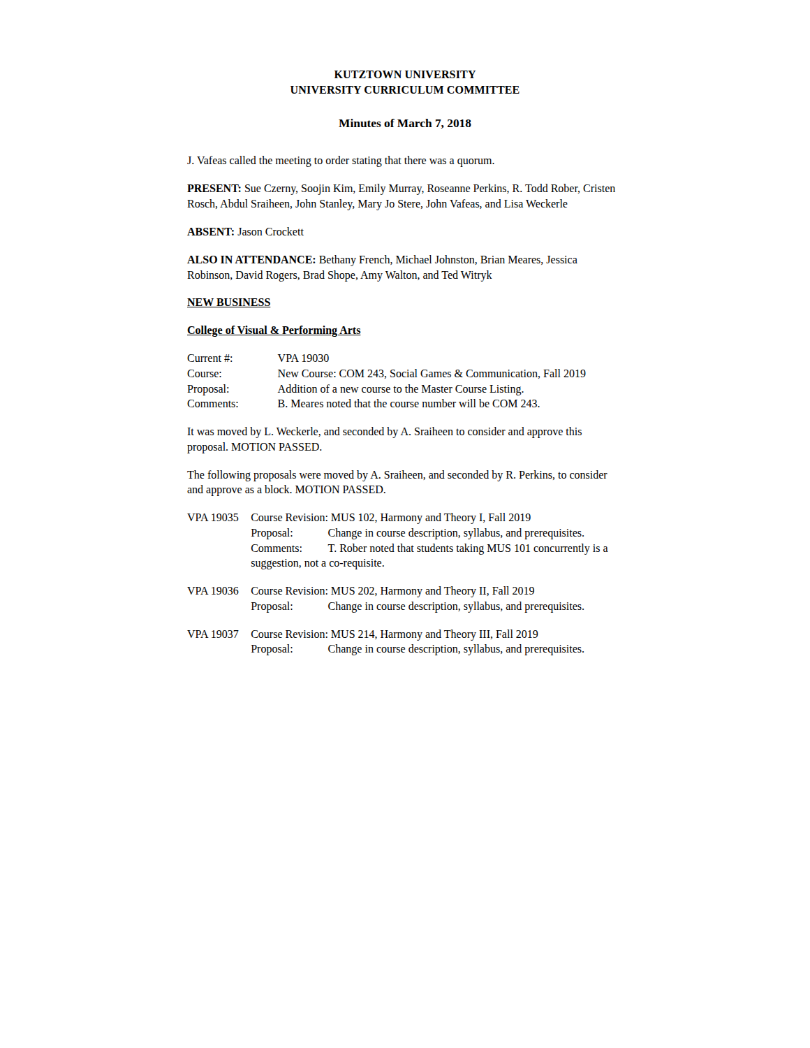KUTZTOWN UNIVERSITY
UNIVERSITY CURRICULUM COMMITTEE
Minutes of March 7, 2018
J. Vafeas called the meeting to order stating that there was a quorum.
PRESENT: Sue Czerny, Soojin Kim, Emily Murray, Roseanne Perkins, R. Todd Rober, Cristen Rosch, Abdul Sraiheen, John Stanley, Mary Jo Stere, John Vafeas, and Lisa Weckerle
ABSENT: Jason Crockett
ALSO IN ATTENDANCE: Bethany French, Michael Johnston, Brian Meares, Jessica Robinson, David Rogers, Brad Shope, Amy Walton, and Ted Witryk
NEW BUSINESS
College of Visual & Performing Arts
| Current #: | VPA 19030 |
| Course: | New Course: COM 243, Social Games & Communication, Fall 2019 |
| Proposal: | Addition of a new course to the Master Course Listing. |
| Comments: | B. Meares noted that the course number will be COM 243. |
It was moved by L. Weckerle, and seconded by A. Sraiheen to consider and approve this proposal. MOTION PASSED.
The following proposals were moved by A. Sraiheen, and seconded by R. Perkins, to consider and approve as a block. MOTION PASSED.
| VPA 19035 | Course Revision: MUS 102, Harmony and Theory I, Fall 2019 Proposal: Change in course description, syllabus, and prerequisites. Comments: T. Rober noted that students taking MUS 101 concurrently is a suggestion, not a co-requisite. |
| VPA 19036 | Course Revision: MUS 202, Harmony and Theory II, Fall 2019 Proposal: Change in course description, syllabus, and prerequisites. |
| VPA 19037 | Course Revision: MUS 214, Harmony and Theory III, Fall 2019 Proposal: Change in course description, syllabus, and prerequisites. |